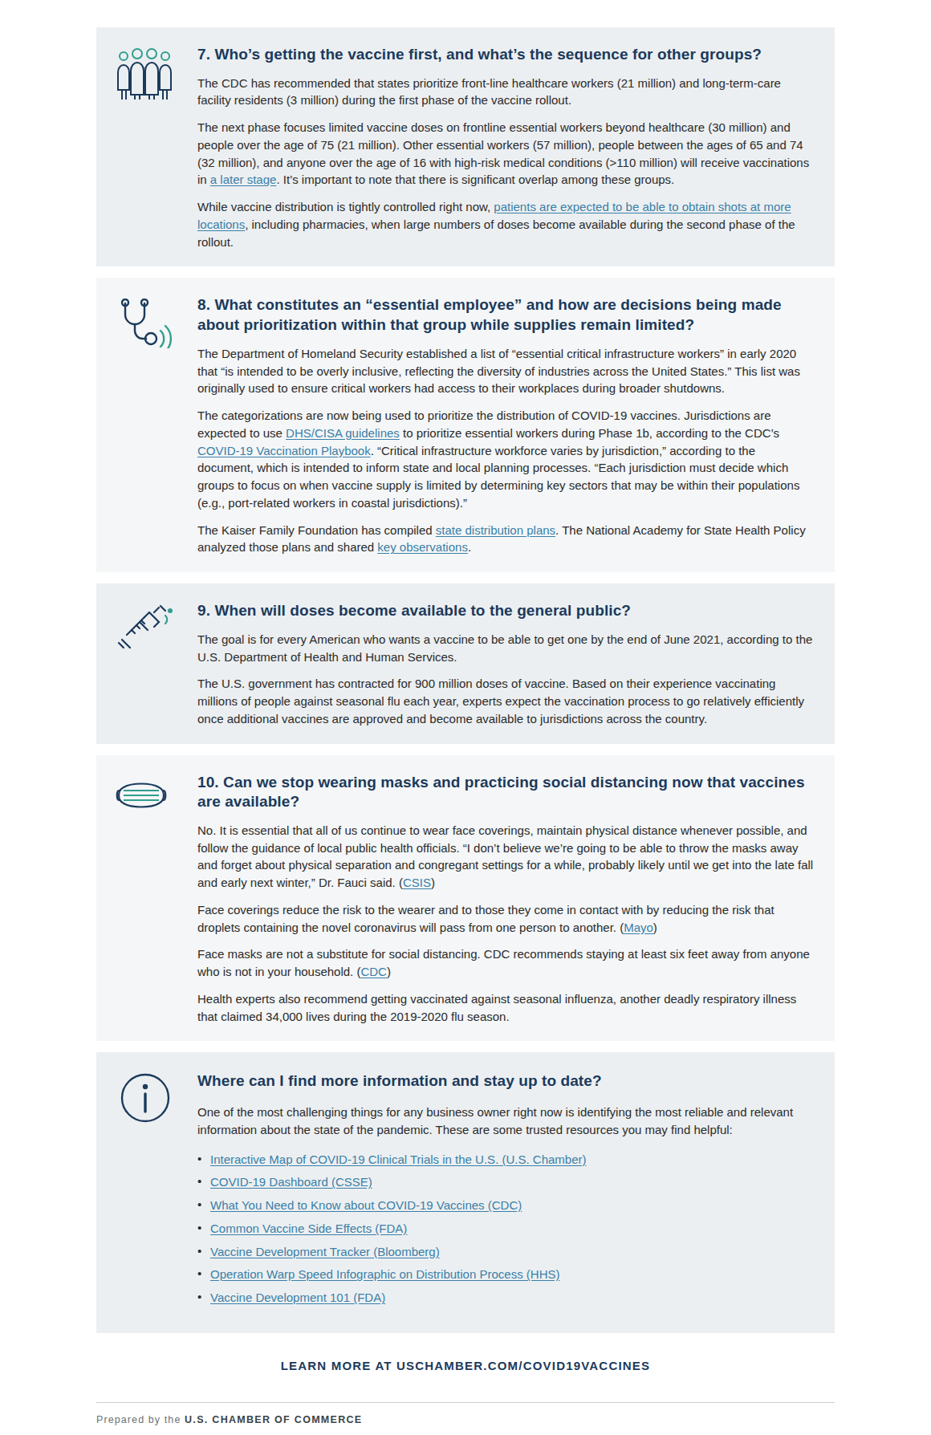7. Who’s getting the vaccine first, and what’s the sequence for other groups?
The CDC has recommended that states prioritize front-line healthcare workers (21 million) and long-term-care facility residents (3 million) during the first phase of the vaccine rollout.
The next phase focuses limited vaccine doses on frontline essential workers beyond healthcare (30 million) and people over the age of 75 (21 million). Other essential workers (57 million), people between the ages of 65 and 74 (32 million), and anyone over the age of 16 with high-risk medical conditions (>110 million) will receive vaccinations in a later stage. It’s important to note that there is significant overlap among these groups.
While vaccine distribution is tightly controlled right now, patients are expected to be able to obtain shots at more locations, including pharmacies, when large numbers of doses become available during the second phase of the rollout.
8. What constitutes an “essential employee” and how are decisions being made about prioritization within that group while supplies remain limited?
The Department of Homeland Security established a list of “essential critical infrastructure workers” in early 2020 that “is intended to be overly inclusive, reflecting the diversity of industries across the United States.” This list was originally used to ensure critical workers had access to their workplaces during broader shutdowns.
The categorizations are now being used to prioritize the distribution of COVID-19 vaccines. Jurisdictions are expected to use DHS/CISA guidelines to prioritize essential workers during Phase 1b, according to the CDC’s COVID-19 Vaccination Playbook. “Critical infrastructure workforce varies by jurisdiction,” according to the document, which is intended to inform state and local planning processes. “Each jurisdiction must decide which groups to focus on when vaccine supply is limited by determining key sectors that may be within their populations (e.g., port-related workers in coastal jurisdictions).”
The Kaiser Family Foundation has compiled state distribution plans. The National Academy for State Health Policy analyzed those plans and shared key observations.
9. When will doses become available to the general public?
The goal is for every American who wants a vaccine to be able to get one by the end of June 2021, according to the U.S. Department of Health and Human Services.
The U.S. government has contracted for 900 million doses of vaccine. Based on their experience vaccinating millions of people against seasonal flu each year, experts expect the vaccination process to go relatively efficiently once additional vaccines are approved and become available to jurisdictions across the country.
10. Can we stop wearing masks and practicing social distancing now that vaccines are available?
No. It is essential that all of us continue to wear face coverings, maintain physical distance whenever possible, and follow the guidance of local public health officials. “I don’t believe we’re going to be able to throw the masks away and forget about physical separation and congregant settings for a while, probably likely until we get into the late fall and early next winter,” Dr. Fauci said. (CSIS)
Face coverings reduce the risk to the wearer and to those they come in contact with by reducing the risk that droplets containing the novel coronavirus will pass from one person to another. (Mayo)
Face masks are not a substitute for social distancing. CDC recommends staying at least six feet away from anyone who is not in your household. (CDC)
Health experts also recommend getting vaccinated against seasonal influenza, another deadly respiratory illness that claimed 34,000 lives during the 2019-2020 flu season.
Where can I find more information and stay up to date?
One of the most challenging things for any business owner right now is identifying the most reliable and relevant information about the state of the pandemic. These are some trusted resources you may find helpful:
Interactive Map of COVID-19 Clinical Trials in the U.S. (U.S. Chamber)
COVID-19 Dashboard (CSSE)
What You Need to Know about COVID-19 Vaccines (CDC)
Common Vaccine Side Effects (FDA)
Vaccine Development Tracker (Bloomberg)
Operation Warp Speed Infographic on Distribution Process (HHS)
Vaccine Development 101 (FDA)
Learn more at uschamber.com/covid19vaccines
Prepared by the U.S. CHAMBER OF COMMERCE